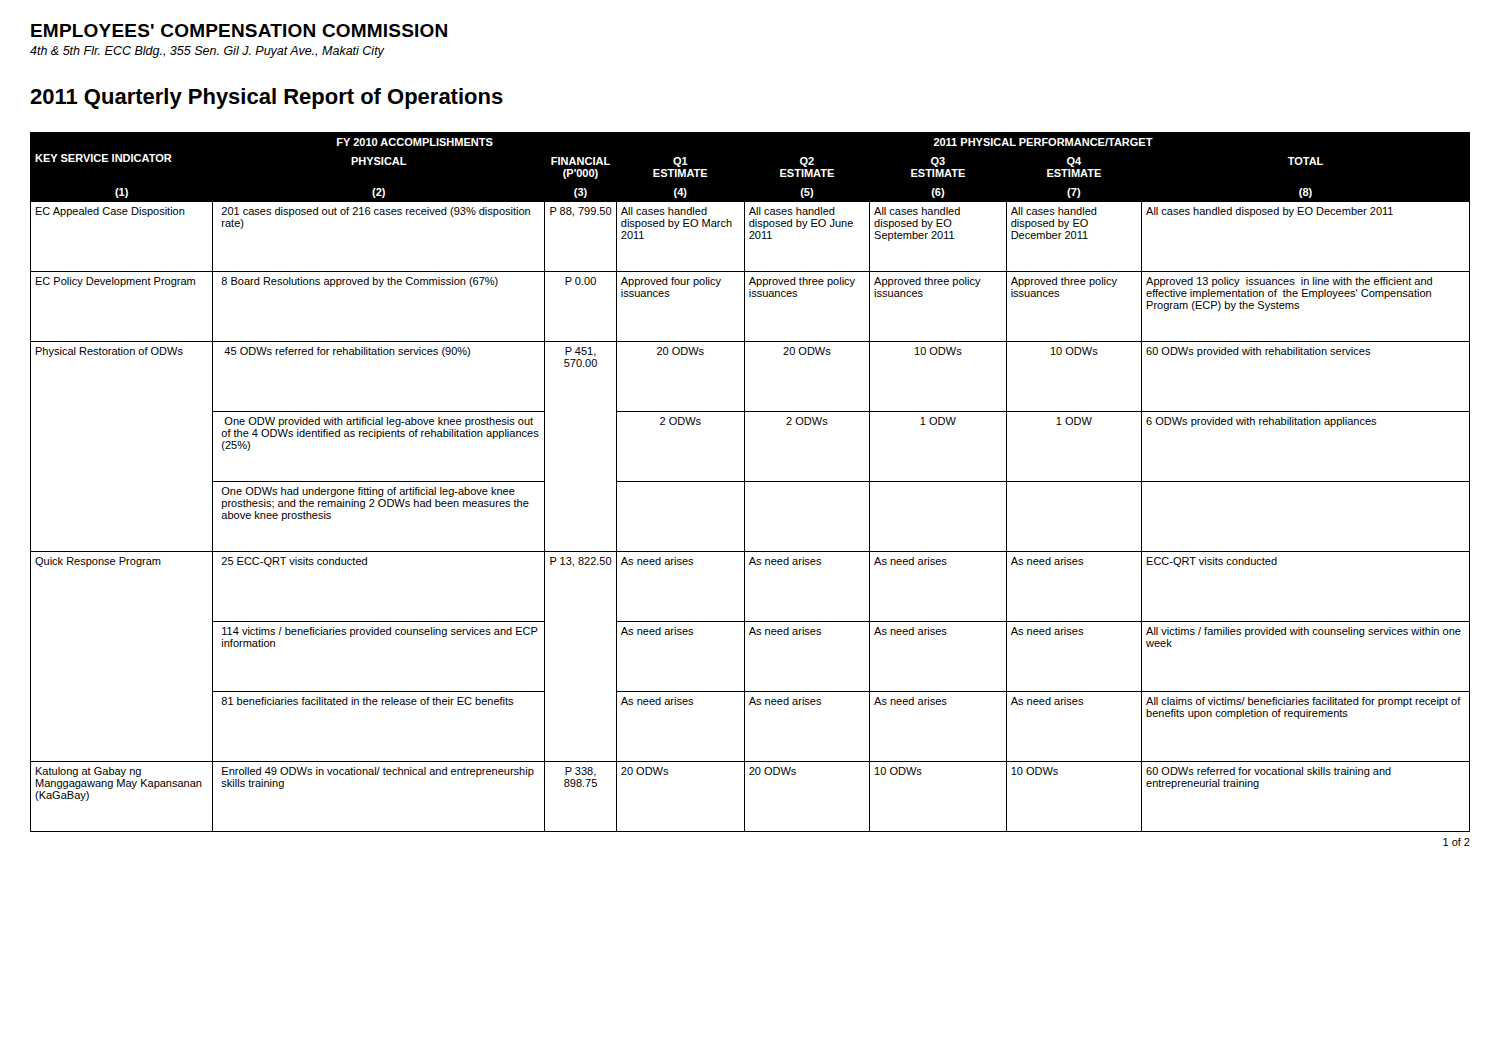EMPLOYEES' COMPENSATION COMMISSION
4th & 5th Flr. ECC Bldg., 355 Sen. Gil J. Puyat Ave., Makati City
2011 Quarterly Physical Report of Operations
| KEY SERVICE INDICATOR | FY 2010 ACCOMPLISHMENTS | 2011 PHYSICAL PERFORMANCE/TARGET |
| --- | --- | --- |
| PHYSICAL | FINANCIAL (P'000) | Q1 ESTIMATE | Q2 ESTIMATE | Q3 ESTIMATE | Q4 ESTIMATE | TOTAL |
| (1) | (2) | (3) | (4) | (5) | (6) | (7) | (8) |
| EC Appealed Case Disposition | 201 cases disposed out of 216 cases received (93% disposition rate) | P 88, 799.50 | All cases handled disposed by EO March 2011 | All cases handled disposed by EO June 2011 | All cases handled disposed by EO September 2011 | All cases handled disposed by EO December 2011 | All cases handled disposed by EO December 2011 |
| EC Policy Development Program | 8 Board Resolutions approved by the Commission (67%) | P 0.00 | Approved four policy issuances | Approved three policy issuances | Approved three policy issuances | Approved three policy issuances | Approved 13 policy issuances in line with the efficient and effective implementation of the Employees' Compensation Program (ECP) by the Systems |
| Physical Restoration of ODWs | 45 ODWs referred for rehabilitation services (90%) | P 451, 570.00 | 20 ODWs | 20 ODWs | 10 ODWs | 10 ODWs | 60 ODWs provided with rehabilitation services |
| One ODW provided with artificial leg-above knee prosthesis out of the 4 ODWs identified as recipients of rehabilitation appliances (25%) | 2 ODWs | 2 ODWs | 1 ODW | 1 ODW | 6 ODWs provided with rehabilitation appliances |
| One ODWs had undergone fitting of artificial leg-above knee prosthesis; and the remaining 2 ODWs had been measures the above knee prosthesis | | | | | |
| Quick Response Program | 25 ECC-QRT visits conducted | P 13, 822.50 | As need arises | As need arises | As need arises | As need arises | ECC-QRT visits conducted |
| 114 victims / beneficiaries provided counseling services and ECP information | As need arises | As need arises | As need arises | As need arises | All victims / families provided with counseling services within one week |
| 81 beneficiaries facilitated in the release of their EC benefits | As need arises | As need arises | As need arises | As need arises | All claims of victims/ beneficiaries facilitated for prompt receipt of benefits upon completion of requirements |
| Katulong at Gabay ng Manggagawang May Kapansanan (KaGaBay) | Enrolled 49 ODWs in vocational/ technical and entrepreneurship skills training | P 338, 898.75 | 20 ODWs | 20 ODWs | 10 ODWs | 10 ODWs | 60 ODWs referred for vocational skills training and entrepreneurial training |
1 of 2